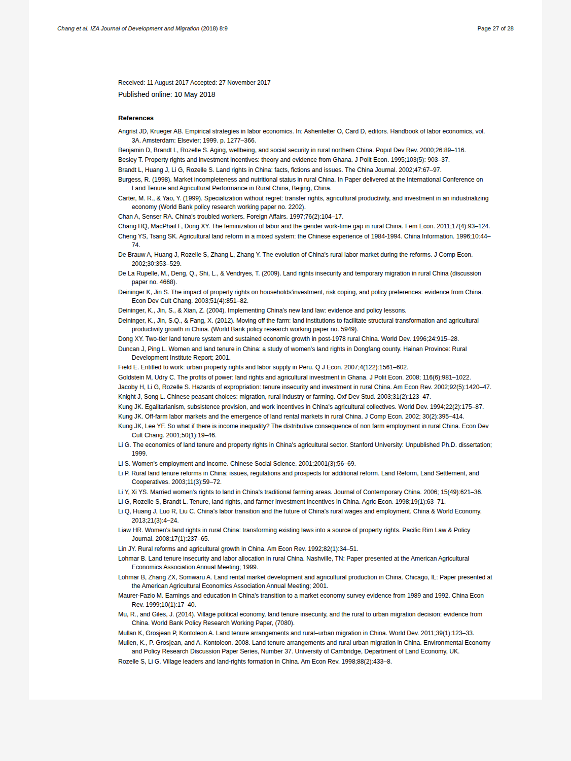Chang et al. IZA Journal of Development and Migration (2018) 8:9
Page 27 of 28
Received: 11 August 2017 Accepted: 27 November 2017
Published online: 10 May 2018
References
Angrist JD, Krueger AB. Empirical strategies in labor economics. In: Ashenfelter O, Card D, editors. Handbook of labor economics, vol. 3A. Amsterdam: Elsevier; 1999. p. 1277–366.
Benjamin D, Brandt L, Rozelle S. Aging, wellbeing, and social security in rural northern China. Popul Dev Rev. 2000;26:89–116.
Besley T. Property rights and investment incentives: theory and evidence from Ghana. J Polit Econ. 1995;103(5): 903–37.
Brandt L, Huang J, Li G, Rozelle S. Land rights in China: facts, fictions and issues. The China Journal. 2002;47:67–97.
Burgess, R. (1998). Market incompleteness and nutritional status in rural China. In Paper delivered at the International Conference on Land Tenure and Agricultural Performance in Rural China, Beijing, China.
Carter, M. R., & Yao, Y. (1999). Specialization without regret: transfer rights, agricultural productivity, and investment in an industrializing economy (World Bank policy research working paper no. 2202).
Chan A, Senser RA. China's troubled workers. Foreign Affairs. 1997;76(2):104–17.
Chang HQ, MacPhail F, Dong XY. The feminization of labor and the gender work-time gap in rural China. Fem Econ. 2011;17(4):93–124.
Cheng YS, Tsang SK. Agricultural land reform in a mixed system: the Chinese experience of 1984-1994. China Information. 1996;10:44–74.
De Brauw A, Huang J, Rozelle S, Zhang L, Zhang Y. The evolution of China's rural labor market during the reforms. J Comp Econ. 2002;30:353–529.
De La Rupelle, M., Deng, Q., Shi, L., & Vendryes, T. (2009). Land rights insecurity and temporary migration in rural China (discussion paper no. 4668).
Deininger K, Jin S. The impact of property rights on households'investment, risk coping, and policy preferences: evidence from China. Econ Dev Cult Chang. 2003;51(4):851–82.
Deininger, K., Jin, S., & Xian, Z. (2004). Implementing China's new land law: evidence and policy lessons.
Deininger, K., Jin, S.Q., & Fang, X. (2012). Moving off the farm: land institutions to facilitate structural transformation and agricultural productivity growth in China. (World Bank policy research working paper no. 5949).
Dong XY. Two-tier land tenure system and sustained economic growth in post-1978 rural China. World Dev. 1996;24:915–28.
Duncan J, Ping L. Women and land tenure in China: a study of women's land rights in Dongfang county. Hainan Province: Rural Development Institute Report; 2001.
Field E. Entitled to work: urban property rights and labor supply in Peru. Q J Econ. 2007;4(122):1561–602.
Goldstein M, Udry C. The profits of power: land rights and agricultural investment in Ghana. J Polit Econ. 2008; 116(6):981–1022.
Jacoby H, Li G, Rozelle S. Hazards of expropriation: tenure insecurity and investment in rural China. Am Econ Rev. 2002;92(5):1420–47.
Knight J, Song L. Chinese peasant choices: migration, rural industry or farming. Oxf Dev Stud. 2003;31(2):123–47.
Kung JK. Egalitarianism, subsistence provision, and work incentives in China's agricultural collectives. World Dev. 1994;22(2):175–87.
Kung JK. Off-farm labor markets and the emergence of land rental markets in rural China. J Comp Econ. 2002; 30(2):395–414.
Kung JK, Lee YF. So what if there is income inequality? The distributive consequence of non farm employment in rural China. Econ Dev Cult Chang. 2001;50(1):19–46.
Li G. The economics of land tenure and property rights in China's agricultural sector. Stanford University: Unpublished Ph.D. dissertation; 1999.
Li S. Women's employment and income. Chinese Social Science. 2001;2001(3):56–69.
Li P. Rural land tenure reforms in China: issues, regulations and prospects for additional reform. Land Reform, Land Settlement, and Cooperatives. 2003;11(3):59–72.
Li Y, Xi YS. Married women's rights to land in China's traditional farming areas. Journal of Contemporary China. 2006; 15(49):621–36.
Li G, Rozelle S, Brandt L. Tenure, land rights, and farmer investment incentives in China. Agric Econ. 1998;19(1):63–71.
Li Q, Huang J, Luo R, Liu C. China's labor transition and the future of China's rural wages and employment. China & World Economy. 2013;21(3):4–24.
Liaw HR. Women's land rights in rural China: transforming existing laws into a source of property rights. Pacific Rim Law & Policy Journal. 2008;17(1):237–65.
Lin JY. Rural reforms and agricultural growth in China. Am Econ Rev. 1992;82(1):34–51.
Lohmar B. Land tenure insecurity and labor allocation in rural China. Nashville, TN: Paper presented at the American Agricultural Economics Association Annual Meeting; 1999.
Lohmar B, Zhang ZX, Somwaru A. Land rental market development and agricultural production in China. Chicago, IL: Paper presented at the American Agricultural Economics Association Annual Meeting; 2001.
Maurer-Fazio M. Earnings and education in China's transition to a market economy survey evidence from 1989 and 1992. China Econ Rev. 1999;10(1):17–40.
Mu, R., and Giles, J. (2014). Village political economy, land tenure insecurity, and the rural to urban migration decision: evidence from China. World Bank Policy Research Working Paper, (7080).
Mullan K, Grosjean P, Kontoleon A. Land tenure arrangements and rural–urban migration in China. World Dev. 2011;39(1):123–33.
Mullen, K., P. Grosjean, and A. Kontoleon. 2008. Land tenure arrangements and rural urban migration in China. Environmental Economy and Policy Research Discussion Paper Series, Number 37. University of Cambridge, Department of Land Economy, UK.
Rozelle S, Li G. Village leaders and land-rights formation in China. Am Econ Rev. 1998;88(2):433–8.